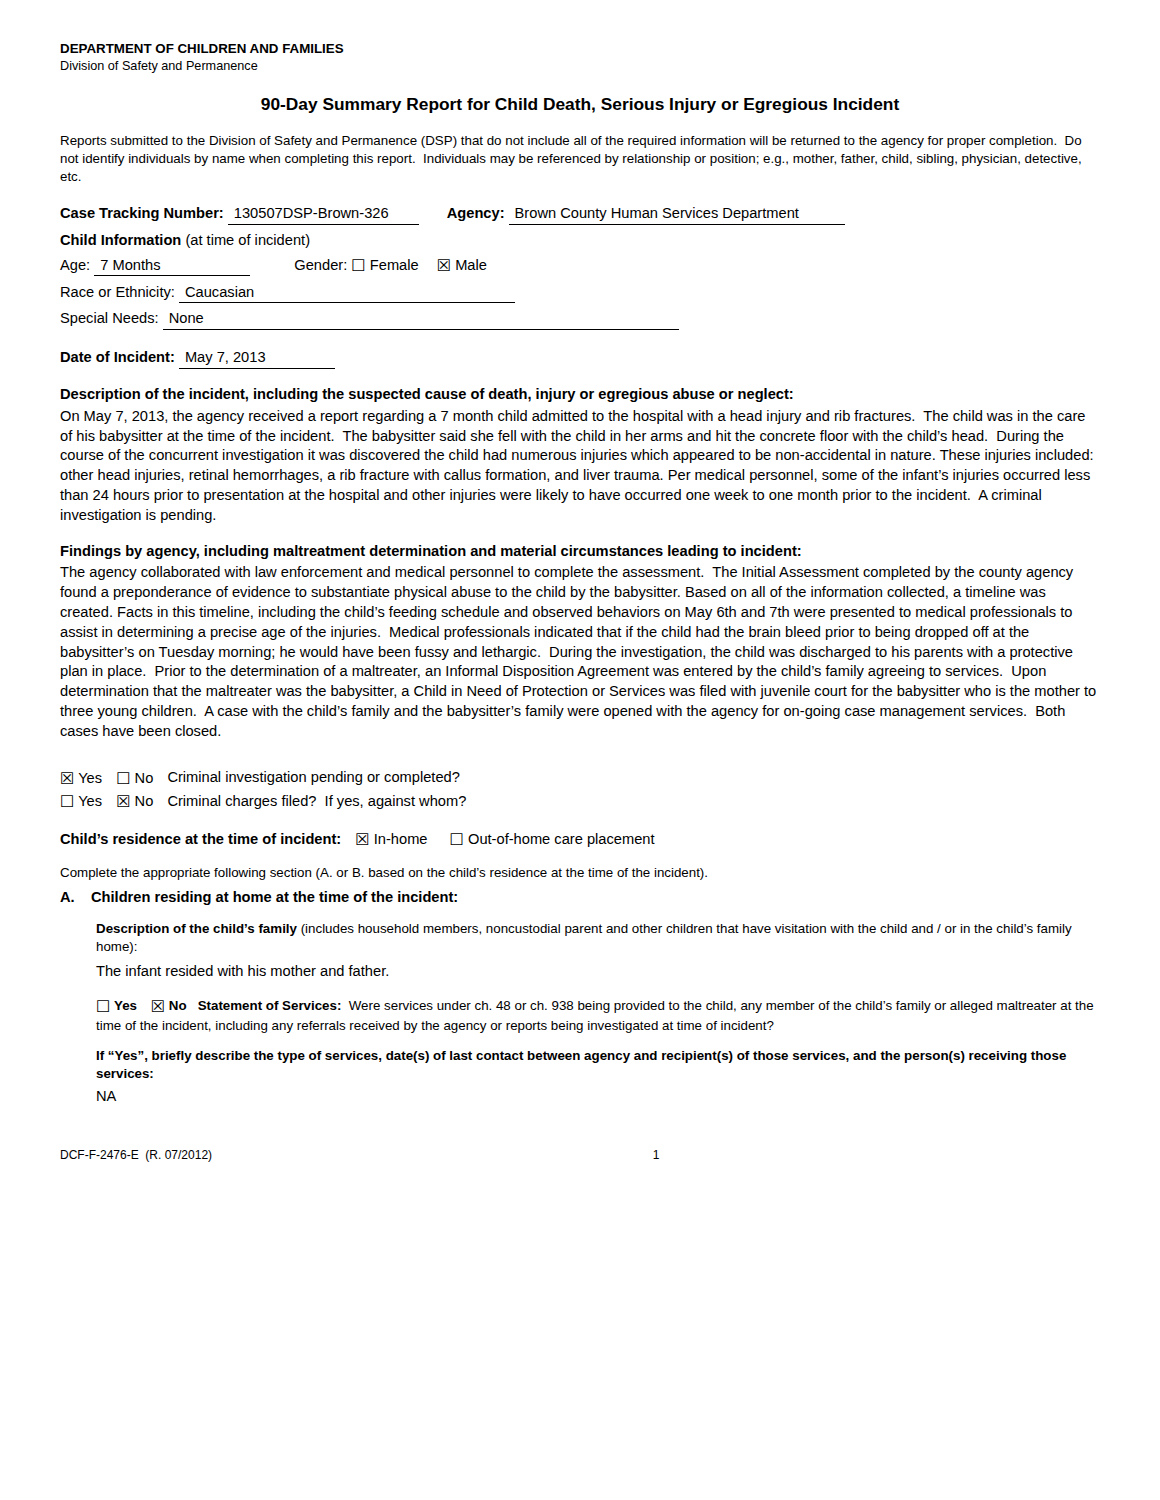DEPARTMENT OF CHILDREN AND FAMILIES
Division of Safety and Permanence
90-Day Summary Report for Child Death, Serious Injury or Egregious Incident
Reports submitted to the Division of Safety and Permanence (DSP) that do not include all of the required information will be returned to the agency for proper completion. Do not identify individuals by name when completing this report. Individuals may be referenced by relationship or position; e.g., mother, father, child, sibling, physician, detective, etc.
Case Tracking Number: 130507DSP-Brown-326 Agency: Brown County Human Services Department
Child Information (at time of incident)
Age: 7 Months Gender: ☐ Female ☒ Male
Race or Ethnicity: Caucasian
Special Needs: None
Date of Incident: May 7, 2013
Description of the incident, including the suspected cause of death, injury or egregious abuse or neglect:
On May 7, 2013, the agency received a report regarding a 7 month child admitted to the hospital with a head injury and rib fractures. The child was in the care of his babysitter at the time of the incident. The babysitter said she fell with the child in her arms and hit the concrete floor with the child’s head. During the course of the concurrent investigation it was discovered the child had numerous injuries which appeared to be non-accidental in nature. These injuries included: other head injuries, retinal hemorrhages, a rib fracture with callus formation, and liver trauma. Per medical personnel, some of the infant’s injuries occurred less than 24 hours prior to presentation at the hospital and other injuries were likely to have occurred one week to one month prior to the incident. A criminal investigation is pending.
Findings by agency, including maltreatment determination and material circumstances leading to incident:
The agency collaborated with law enforcement and medical personnel to complete the assessment. The Initial Assessment completed by the county agency found a preponderance of evidence to substantiate physical abuse to the child by the babysitter. Based on all of the information collected, a timeline was created. Facts in this timeline, including the child’s feeding schedule and observed behaviors on May 6th and 7th were presented to medical professionals to assist in determining a precise age of the injuries. Medical professionals indicated that if the child had the brain bleed prior to being dropped off at the babysitter’s on Tuesday morning; he would have been fussy and lethargic. During the investigation, the child was discharged to his parents with a protective plan in place. Prior to the determination of a maltreater, an Informal Disposition Agreement was entered by the child’s family agreeing to services. Upon determination that the maltreater was the babysitter, a Child in Need of Protection or Services was filed with juvenile court for the babysitter who is the mother to three young children. A case with the child’s family and the babysitter’s family were opened with the agency for on-going case management services. Both cases have been closed.
☒ Yes ☐ No Criminal investigation pending or completed?
☐ Yes ☒ No Criminal charges filed? If yes, against whom?
Child’s residence at the time of incident: ☒ In-home ☐ Out-of-home care placement
Complete the appropriate following section (A. or B. based on the child’s residence at the time of the incident).
A. Children residing at home at the time of the incident:
Description of the child’s family (includes household members, noncustodial parent and other children that have visitation with the child and / or in the child’s family home):
The infant resided with his mother and father.
☐ Yes ☒ No Statement of Services: Were services under ch. 48 or ch. 938 being provided to the child, any member of the child’s family or alleged maltreater at the time of the incident, including any referrals received by the agency or reports being investigated at time of incident?
If “Yes”, briefly describe the type of services, date(s) of last contact between agency and recipient(s) of those services, and the person(s) receiving those services:
NA
DCF-F-2476-E (R. 07/2012) 1